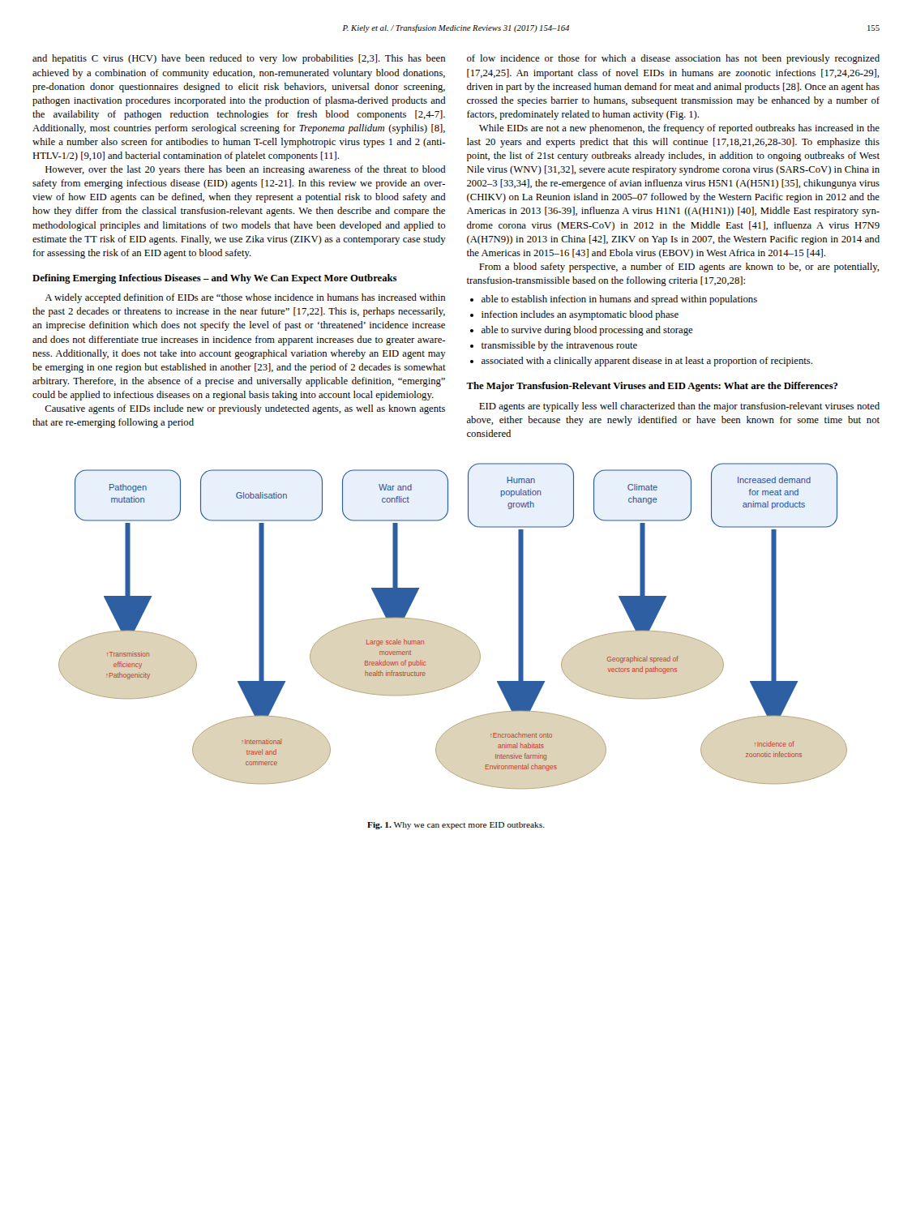P. Kiely et al. / Transfusion Medicine Reviews 31 (2017) 154–164
155
and hepatitis C virus (HCV) have been reduced to very low probabilities [2,3]. This has been achieved by a combination of community education, non-remunerated voluntary blood donations, pre-donation donor questionnaires designed to elicit risk behaviors, universal donor screening, pathogen inactivation procedures incorporated into the production of plasma-derived products and the availability of pathogen reduction technologies for fresh blood components [2,4-7]. Additionally, most countries perform serological screening for Treponema pallidum (syphilis) [8], while a number also screen for antibodies to human T-cell lymphotropic virus types 1 and 2 (anti-HTLV-1/2) [9,10] and bacterial contamination of platelet components [11].
However, over the last 20 years there has been an increasing awareness of the threat to blood safety from emerging infectious disease (EID) agents [12-21]. In this review we provide an overview of how EID agents can be defined, when they represent a potential risk to blood safety and how they differ from the classical transfusion-relevant agents. We then describe and compare the methodological principles and limitations of two models that have been developed and applied to estimate the TT risk of EID agents. Finally, we use Zika virus (ZIKV) as a contemporary case study for assessing the risk of an EID agent to blood safety.
Defining Emerging Infectious Diseases – and Why We Can Expect More Outbreaks
A widely accepted definition of EIDs are “those whose incidence in humans has increased within the past 2 decades or threatens to increase in the near future” [17,22]. This is, perhaps necessarily, an imprecise definition which does not specify the level of past or ‘threatened’ incidence increase and does not differentiate true increases in incidence from apparent increases due to greater awareness. Additionally, it does not take into account geographical variation whereby an EID agent may be emerging in one region but established in another [23], and the period of 2 decades is somewhat arbitrary. Therefore, in the absence of a precise and universally applicable definition, “emerging” could be applied to infectious diseases on a regional basis taking into account local epidemiology.
Causative agents of EIDs include new or previously undetected agents, as well as known agents that are re-emerging following a period
of low incidence or those for which a disease association has not been previously recognized [17,24,25]. An important class of novel EIDs in humans are zoonotic infections [17,24,26-29], driven in part by the increased human demand for meat and animal products [28]. Once an agent has crossed the species barrier to humans, subsequent transmission may be enhanced by a number of factors, predominately related to human activity (Fig. 1).
While EIDs are not a new phenomenon, the frequency of reported outbreaks has increased in the last 20 years and experts predict that this will continue [17,18,21,26,28-30]. To emphasize this point, the list of 21st century outbreaks already includes, in addition to ongoing outbreaks of West Nile virus (WNV) [31,32], severe acute respiratory syndrome corona virus (SARS-CoV) in China in 2002–3 [33,34], the re-emergence of avian influenza virus H5N1 (A(H5N1) [35], chikungunya virus (CHIKV) on La Reunion island in 2005–07 followed by the Western Pacific region in 2012 and the Americas in 2013 [36-39], influenza A virus H1N1 ((A(H1N1)) [40], Middle East respiratory syndrome corona virus (MERS-CoV) in 2012 in the Middle East [41], influenza A virus H7N9 (A(H7N9)) in 2013 in China [42], ZIKV on Yap Is in 2007, the Western Pacific region in 2014 and the Americas in 2015–16 [43] and Ebola virus (EBOV) in West Africa in 2014–15 [44].
From a blood safety perspective, a number of EID agents are known to be, or are potentially, transfusion-transmissible based on the following criteria [17,20,28]:
able to establish infection in humans and spread within populations
infection includes an asymptomatic blood phase
able to survive during blood processing and storage
transmissible by the intravenous route
associated with a clinically apparent disease in at least a proportion of recipients.
The Major Transfusion-Relevant Viruses and EID Agents: What are the Differences?
EID agents are typically less well characterized than the major transfusion-relevant viruses noted above, either because they are newly identified or have been known for some time but not considered
Pathogen mutation Globalisation War and conflict Human population growth Climate change Increased demand for meat and animal products ↑Transmission efficiency ↑Pathogenicity ↑International travel and commerce Large scale human movement Breakdown of public health infrastructure ↑Encroachment onto animal habitats Intensive farming Environmental changes Geographical spread of vectors and pathogens ↑Incidence of zoonotic infections
Fig. 1. Why we can expect more EID outbreaks.